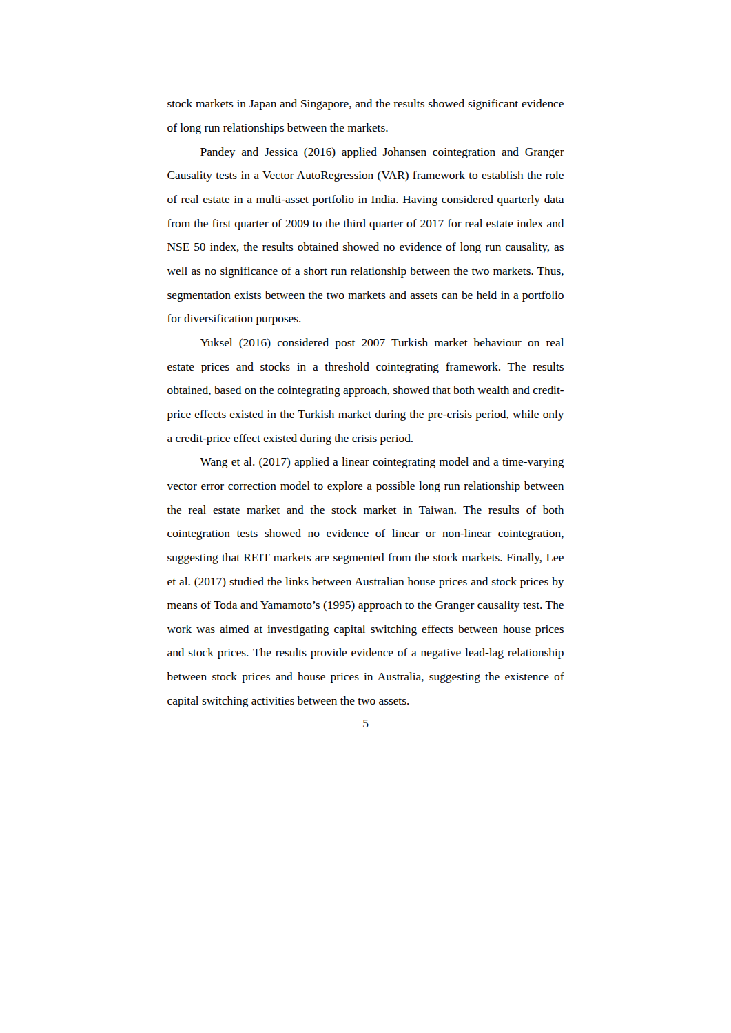stock markets in Japan and Singapore, and the results showed significant evidence of long run relationships between the markets.
Pandey and Jessica (2016) applied Johansen cointegration and Granger Causality tests in a Vector AutoRegression (VAR) framework to establish the role of real estate in a multi-asset portfolio in India. Having considered quarterly data from the first quarter of 2009 to the third quarter of 2017 for real estate index and NSE 50 index, the results obtained showed no evidence of long run causality, as well as no significance of a short run relationship between the two markets. Thus, segmentation exists between the two markets and assets can be held in a portfolio for diversification purposes.
Yuksel (2016) considered post 2007 Turkish market behaviour on real estate prices and stocks in a threshold cointegrating framework. The results obtained, based on the cointegrating approach, showed that both wealth and credit-price effects existed in the Turkish market during the pre-crisis period, while only a credit-price effect existed during the crisis period.
Wang et al. (2017) applied a linear cointegrating model and a time-varying vector error correction model to explore a possible long run relationship between the real estate market and the stock market in Taiwan. The results of both cointegration tests showed no evidence of linear or non-linear cointegration, suggesting that REIT markets are segmented from the stock markets. Finally, Lee et al. (2017) studied the links between Australian house prices and stock prices by means of Toda and Yamamoto’s (1995) approach to the Granger causality test. The work was aimed at investigating capital switching effects between house prices and stock prices. The results provide evidence of a negative lead-lag relationship between stock prices and house prices in Australia, suggesting the existence of capital switching activities between the two assets.
5